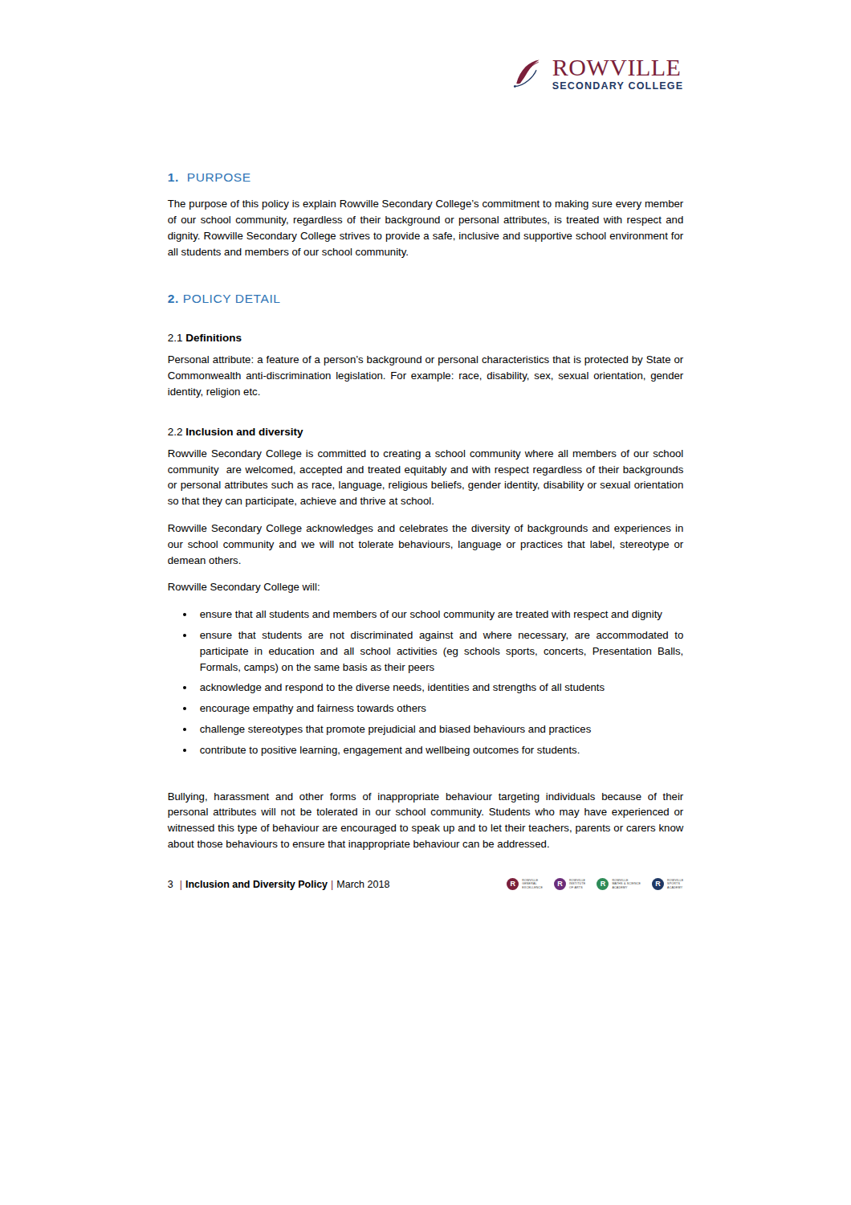ROWVILLE
SECONDARY COLLEGE
1. PURPOSE
The purpose of this policy is explain Rowville Secondary College’s commitment to making sure every member of our school community, regardless of their background or personal attributes, is treated with respect and dignity. Rowville Secondary College strives to provide a safe, inclusive and supportive school environment for all students and members of our school community.
2. POLICY DETAIL
2.1 Definitions
Personal attribute: a feature of a person’s background or personal characteristics that is protected by State or Commonwealth anti-discrimination legislation. For example: race, disability, sex, sexual orientation, gender identity, religion etc.
2.2 Inclusion and diversity
Rowville Secondary College is committed to creating a school community where all members of our school community are welcomed, accepted and treated equitably and with respect regardless of their backgrounds or personal attributes such as race, language, religious beliefs, gender identity, disability or sexual orientation so that they can participate, achieve and thrive at school.
Rowville Secondary College acknowledges and celebrates the diversity of backgrounds and experiences in our school community and we will not tolerate behaviours, language or practices that label, stereotype or demean others.
Rowville Secondary College will:
ensure that all students and members of our school community are treated with respect and dignity
ensure that students are not discriminated against and where necessary, are accommodated to participate in education and all school activities (eg schools sports, concerts, Presentation Balls, Formals, camps) on the same basis as their peers
acknowledge and respond to the diverse needs, identities and strengths of all students
encourage empathy and fairness towards others
challenge stereotypes that promote prejudicial and biased behaviours and practices
contribute to positive learning, engagement and wellbeing outcomes for students.
Bullying, harassment and other forms of inappropriate behaviour targeting individuals because of their personal attributes will not be tolerated in our school community. Students who may have experienced or witnessed this type of behaviour are encouraged to speak up and to let their teachers, parents or carers know about those behaviours to ensure that inappropriate behaviour can be addressed.
3|Inclusion and Diversity Policy|March 2018
R
ROWVILLE
GENERAL
EXCELLENCE
R
ROWVILLE
INSTITUTE
OF ARTS
R
ROWVILLE
MATHS & SCIENCE
ACADEMY
R
ROWVILLE
SPORTS
ACADEMY